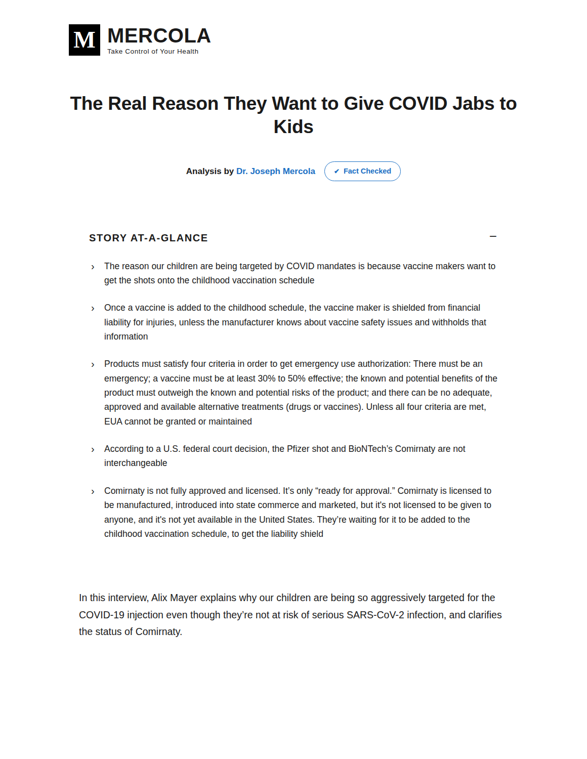M MERCOLA Take Control of Your Health
The Real Reason They Want to Give COVID Jabs to Kids
Analysis by Dr. Joseph Mercola ✔Fact Checked
STORY AT-A-GLANCE
−
The reason our children are being targeted by COVID mandates is because vaccine makers want to get the shots onto the childhood vaccination schedule
Once a vaccine is added to the childhood schedule, the vaccine maker is shielded from financial liability for injuries, unless the manufacturer knows about vaccine safety issues and withholds that information
Products must satisfy four criteria in order to get emergency use authorization: There must be an emergency; a vaccine must be at least 30% to 50% effective; the known and potential benefits of the product must outweigh the known and potential risks of the product; and there can be no adequate, approved and available alternative treatments (drugs or vaccines). Unless all four criteria are met, EUA cannot be granted or maintained
According to a U.S. federal court decision, the Pfizer shot and BioNTech’s Comirnaty are not interchangeable
Comirnaty is not fully approved and licensed. It’s only “ready for approval.” Comirnaty is licensed to be manufactured, introduced into state commerce and marketed, but it's not licensed to be given to anyone, and it's not yet available in the United States. They’re waiting for it to be added to the childhood vaccination schedule, to get the liability shield
In this interview, Alix Mayer explains why our children are being so aggressively targeted for the COVID-19 injection even though they’re not at risk of serious SARS-CoV-2 infection, and clarifies the status of Comirnaty.